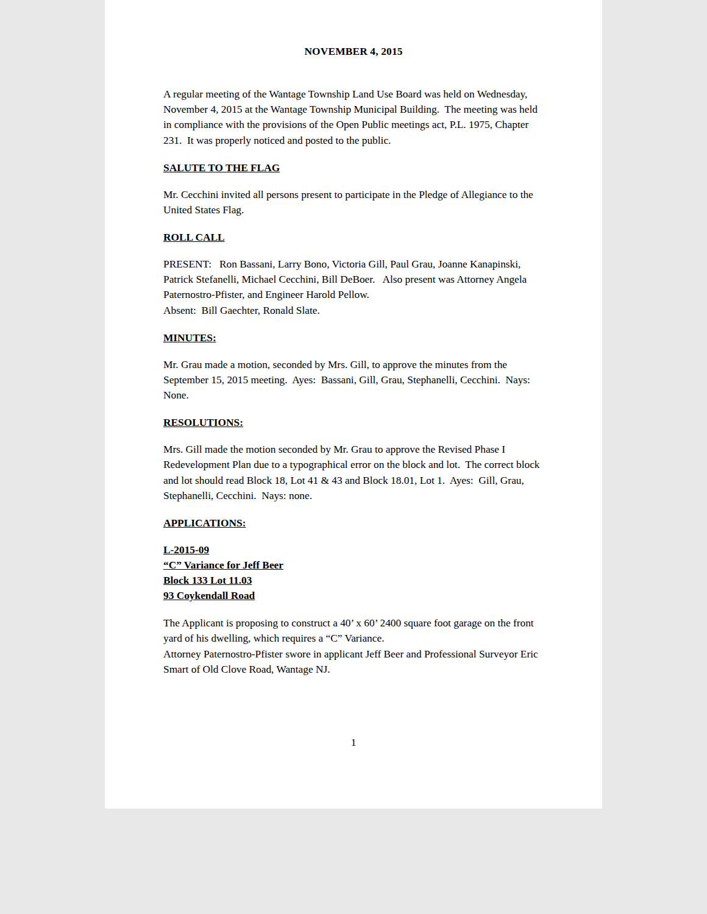NOVEMBER 4, 2015
A regular meeting of the Wantage Township Land Use Board was held on Wednesday, November 4, 2015 at the Wantage Township Municipal Building. The meeting was held in compliance with the provisions of the Open Public meetings act, P.L. 1975, Chapter 231. It was properly noticed and posted to the public.
SALUTE TO THE FLAG
Mr. Cecchini invited all persons present to participate in the Pledge of Allegiance to the United States Flag.
ROLL CALL
PRESENT: Ron Bassani, Larry Bono, Victoria Gill, Paul Grau, Joanne Kanapinski, Patrick Stefanelli, Michael Cecchini, Bill DeBoer. Also present was Attorney Angela Paternostro-Pfister, and Engineer Harold Pellow.
Absent: Bill Gaechter, Ronald Slate.
MINUTES:
Mr. Grau made a motion, seconded by Mrs. Gill, to approve the minutes from the September 15, 2015 meeting. Ayes: Bassani, Gill, Grau, Stephanelli, Cecchini. Nays: None.
RESOLUTIONS:
Mrs. Gill made the motion seconded by Mr. Grau to approve the Revised Phase I Redevelopment Plan due to a typographical error on the block and lot. The correct block and lot should read Block 18, Lot 41 & 43 and Block 18.01, Lot 1. Ayes: Gill, Grau, Stephanelli, Cecchini. Nays: none.
APPLICATIONS:
L-2015-09
“C” Variance for Jeff Beer
Block 133 Lot 11.03
93 Coykendall Road
The Applicant is proposing to construct a 40’ x 60’ 2400 square foot garage on the front yard of his dwelling, which requires a “C” Variance.
Attorney Paternostro-Pfister swore in applicant Jeff Beer and Professional Surveyor Eric Smart of Old Clove Road, Wantage NJ.
1